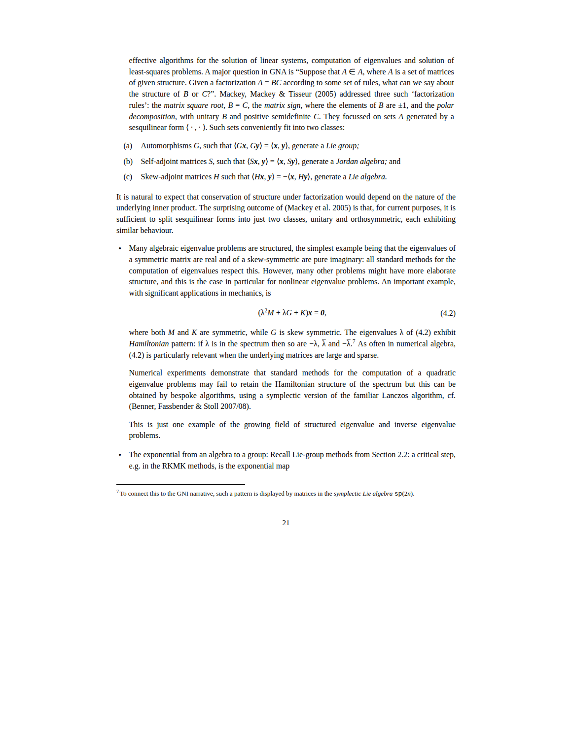effective algorithms for the solution of linear systems, computation of eigenvalues and solution of least-squares problems. A major question in GNA is “Suppose that A ∈ A, where A is a set of matrices of given structure. Given a factorization A = BC according to some set of rules, what can we say about the structure of B or C?”. Mackey, Mackey & Tisseur (2005) addressed three such ‘factorization rules’: the matrix square root, B = C, the matrix sign, where the elements of B are ±1, and the polar decomposition, with unitary B and positive semidefinite C. They focussed on sets A generated by a sesquilinear form ⟨ · , · ⟩. Such sets conveniently fit into two classes:
(a) Automorphisms G, such that ⟨Gx, Gy⟩ = ⟨x, y⟩, generate a Lie group;
(b) Self-adjoint matrices S, such that ⟨Sx, y⟩ = ⟨x, Sy⟩, generate a Jordan algebra; and
(c) Skew-adjoint matrices H such that ⟨Hx, y⟩ = −⟨x, Hy⟩, generate a Lie algebra.
It is natural to expect that conservation of structure under factorization would depend on the nature of the underlying inner product. The surprising outcome of (Mackey et al. 2005) is that, for current purposes, it is sufficient to split sesquilinear forms into just two classes, unitary and orthosymmetric, each exhibiting similar behaviour.
Many algebraic eigenvalue problems are structured, the simplest example being that the eigenvalues of a symmetric matrix are real and of a skew-symmetric are pure imaginary: all standard methods for the computation of eigenvalues respect this. However, many other problems might have more elaborate structure, and this is the case in particular for nonlinear eigenvalue problems. An important example, with significant applications in mechanics, is
(λ2M + λG + K)x = 0, (4.2)
where both M and K are symmetric, while G is skew symmetric. The eigenvalues λ of (4.2) exhibit Hamiltonian pattern: if λ is in the spectrum then so are −λ, λ and −λ.7 As often in numerical algebra, (4.2) is particularly relevant when the underlying matrices are large and sparse.
Numerical experiments demonstrate that standard methods for the computation of a quadratic eigenvalue problems may fail to retain the Hamiltonian structure of the spectrum but this can be obtained by bespoke algorithms, using a symplectic version of the familiar Lanczos algorithm, cf. (Benner, Fassbender & Stoll 2007/08).
This is just one example of the growing field of structured eigenvalue and inverse eigenvalue problems.
The exponential from an algebra to a group: Recall Lie-group methods from Section 2.2: a critical step, e.g. in the RKMK methods, is the exponential map
7 To connect this to the GNI narrative, such a pattern is displayed by matrices in the symplectic Lie algebra sp(2n).
21